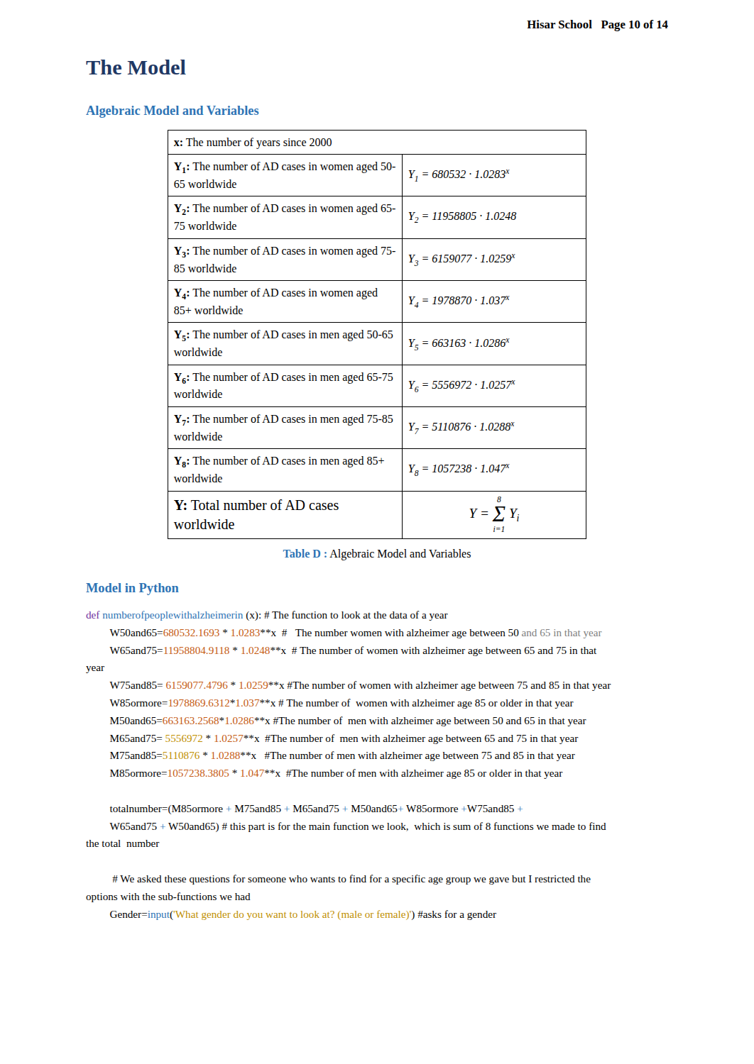Hisar School Page 10 of 14
The Model
Algebraic Model and Variables
| x: The number of years since 2000 |
| Y 1 : The number of AD cases in women aged 50-65 worldwide | Y 1 = 680532 · 1.0283 x |
| Y 2 : The number of AD cases in women aged 65-75 worldwide | Y 2 = 11958805 · 1.0248 |
| Y 3 : The number of AD cases in women aged 75-85 worldwide | Y 3 = 6159077 · 1.0259 x |
| Y 4 : The number of AD cases in women aged 85+ worldwide | Y 4 = 1978870 · 1.037 x |
| Y 5 : The number of AD cases in men aged 50-65 worldwide | Y 5 = 663163 · 1.0286 x |
| Y 6 : The number of AD cases in men aged 65-75 worldwide | Y 6 = 5556972 · 1.0257 x |
| Y 7 : The number of AD cases in men aged 75-85 worldwide | Y 7 = 5110876 · 1.0288 x |
| Y 8 : The number of AD cases in men aged 85+ worldwide | Y 8 = 1057238 · 1.047 x |
| Y: Total number of AD cases worldwide | Y = 8 Σ i =1 Y i |
Table D : Algebraic Model and Variables
Model in Python
def numberofpeoplewithalzheimerin (x): # The function to look at the data of a year
W50and65=680532.1693 * 1.0283**x # The number women with alzheimer age between 50 and 65 in that year
W65and75=11958804.9118 * 1.0248**x # The number of women with alzheimer age between 65 and 75 in that
year
W75and85= 6159077.4796 * 1.0259**x #The number of women with alzheimer age between 75 and 85 in that year
W85ormore=1978869.6312*1.037**x # The number of women with alzheimer age 85 or older in that year
M50and65=663163.2568*1.0286**x #The number of men with alzheimer age between 50 and 65 in that year
M65and75= 5556972 * 1.0257**x #The number of men with alzheimer age between 65 and 75 in that year
M75and85=5110876 * 1.0288**x #The number of men with alzheimer age between 75 and 85 in that year
M85ormore=1057238.3805 * 1.047**x #The number of men with alzheimer age 85 or older in that year
totalnumber=(M85ormore + M75and85 + M65and75 + M50and65+ W85ormore +W75and85 +
W65and75 + W50and65) # this part is for the main function we look, which is sum of 8 functions we made to find
the total number
# We asked these questions for someone who wants to find for a specific age group we gave but I restricted the
options with the sub-functions we had
Gender=input('What gender do you want to look at? (male or female)') #asks for a gender